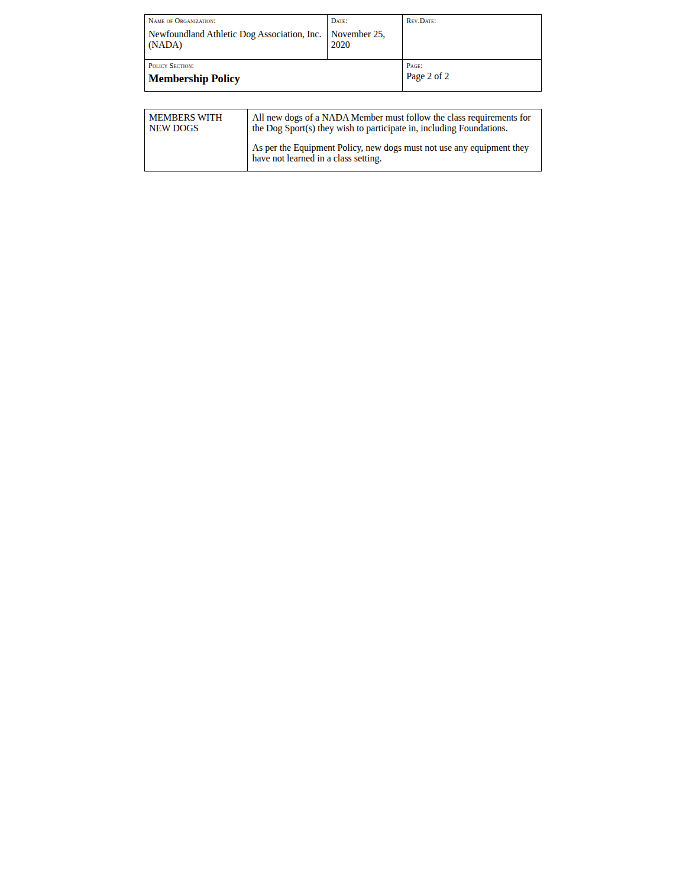| Name of Organization: Newfoundland Athletic Dog Association, Inc. (NADA) | Date: November 25, 2020 | Rev.Date: |
| Policy Section: Membership Policy | Page: Page 2 of 2 |
| Members with New Dogs | All new dogs of a NADA Member must follow the class requirements for the Dog Sport(s) they wish to participate in, including Foundations. As per the Equipment Policy, new dogs must not use any equipment they have not learned in a class setting. |